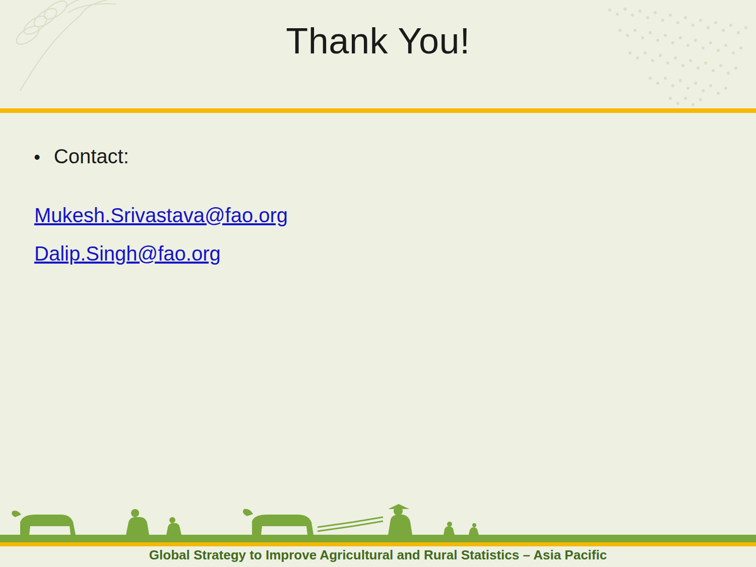Thank You!
Contact:
Mukesh.Srivastava@fao.org Dalip.Singh@fao.org
Global Strategy to Improve Agricultural and Rural Statistics – Asia Pacific